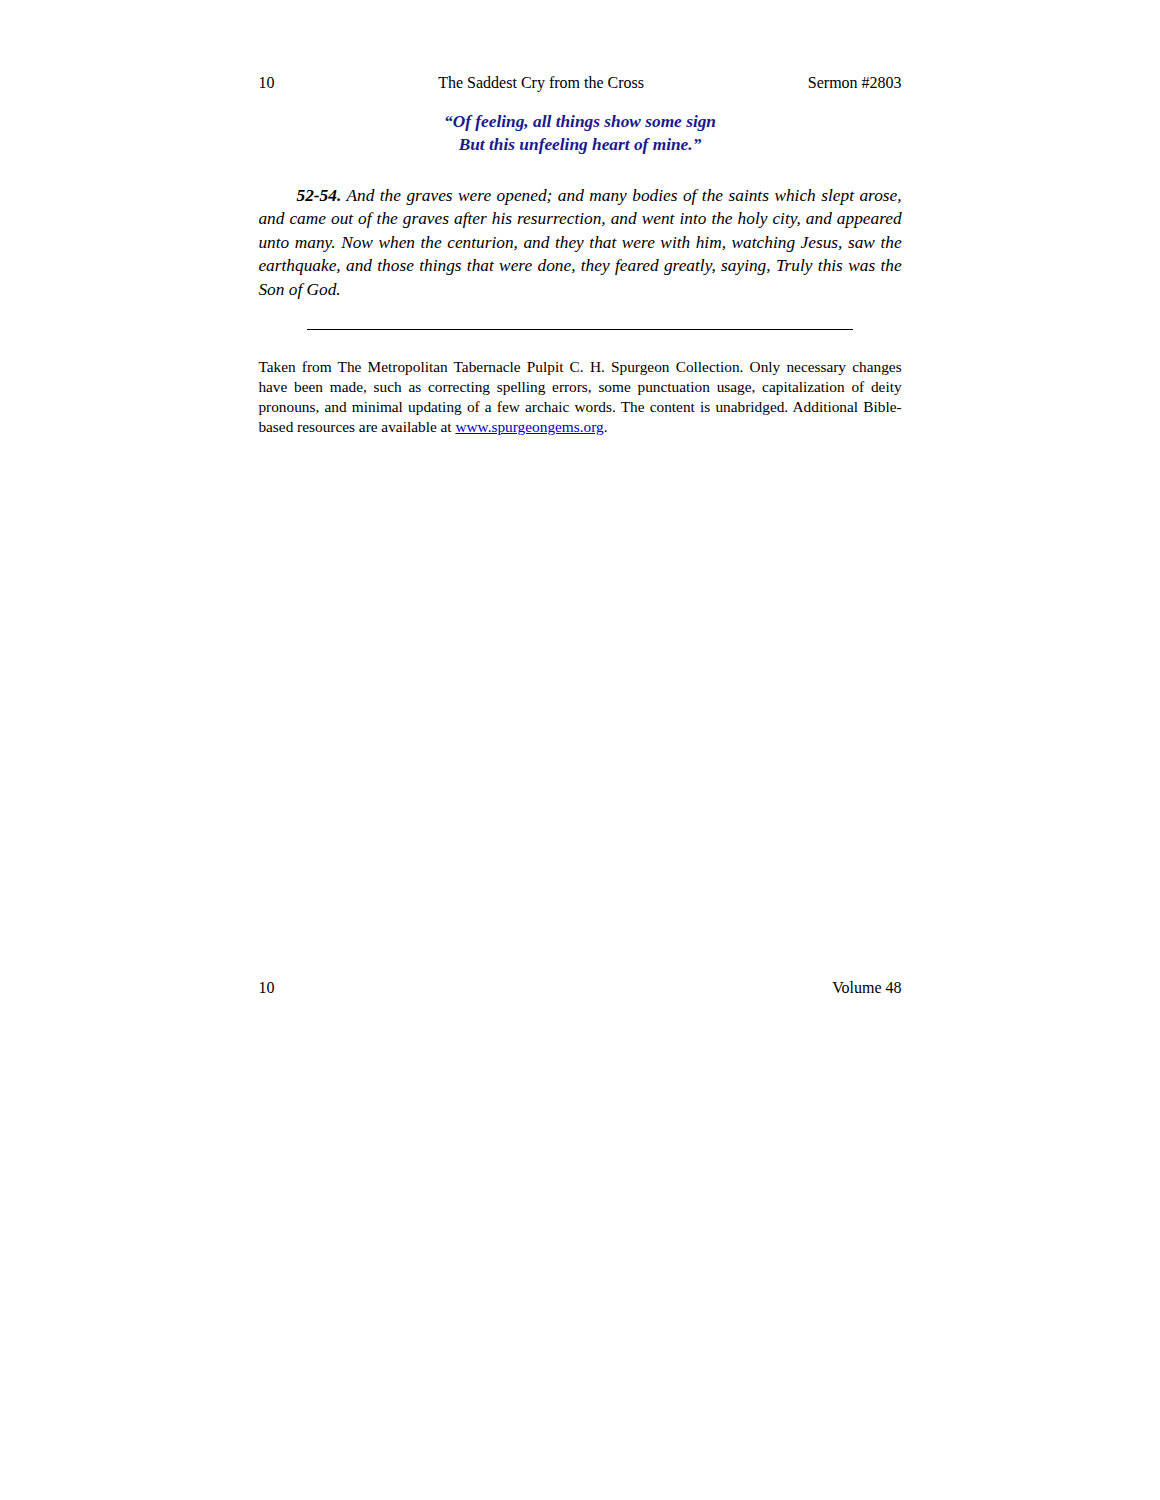10 The Saddest Cry from the Cross Sermon #2803
“Of feeling, all things show some sign But this unfeeling heart of mine.”
52-54. And the graves were opened; and many bodies of the saints which slept arose, and came out of the graves after his resurrection, and went into the holy city, and appeared unto many. Now when the centurion, and they that were with him, watching Jesus, saw the earthquake, and those things that were done, they feared greatly, saying, Truly this was the Son of God.
Taken from The Metropolitan Tabernacle Pulpit C. H. Spurgeon Collection. Only necessary changes have been made, such as correcting spelling errors, some punctuation usage, capitalization of deity pronouns, and minimal updating of a few archaic words. The content is unabridged. Additional Bible-based resources are available at www.spurgeongems.org.
10 Volume 48